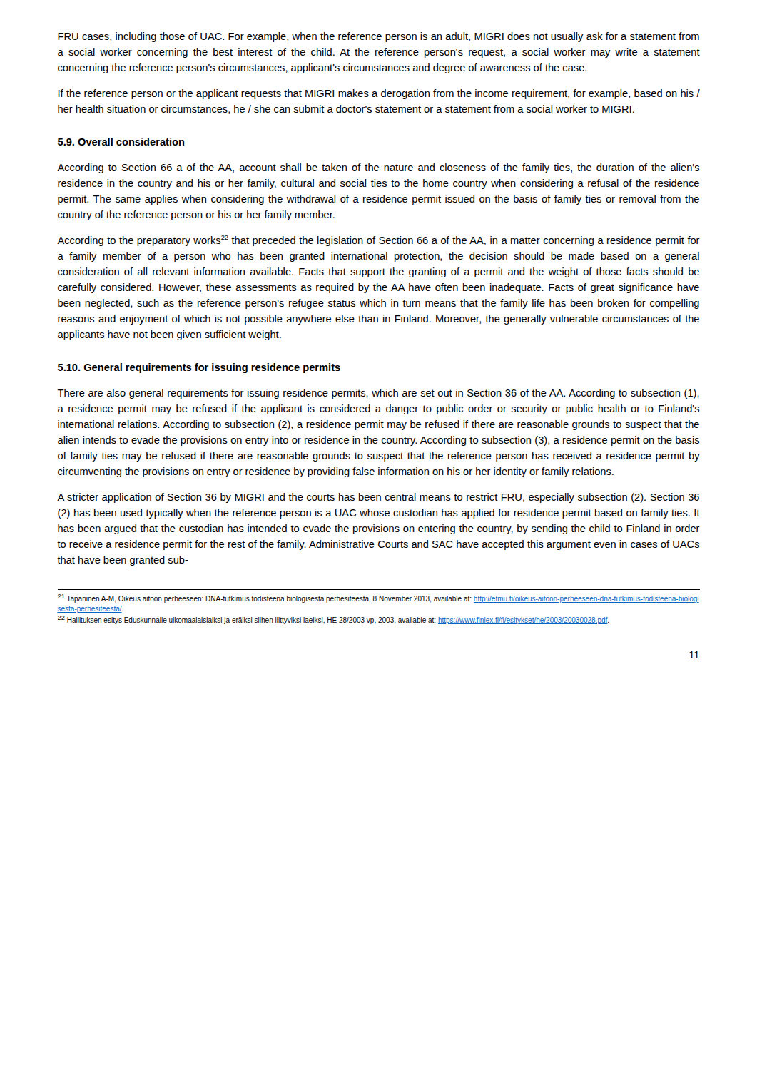FRU cases, including those of UAC. For example, when the reference person is an adult, MIGRI does not usually ask for a statement from a social worker concerning the best interest of the child. At the reference person's request, a social worker may write a statement concerning the reference person's circumstances, applicant's circumstances and degree of awareness of the case.
If the reference person or the applicant requests that MIGRI makes a derogation from the income requirement, for example, based on his / her health situation or circumstances, he / she can submit a doctor's statement or a statement from a social worker to MIGRI.
5.9. Overall consideration
According to Section 66 a of the AA, account shall be taken of the nature and closeness of the family ties, the duration of the alien's residence in the country and his or her family, cultural and social ties to the home country when considering a refusal of the residence permit. The same applies when considering the withdrawal of a residence permit issued on the basis of family ties or removal from the country of the reference person or his or her family member.
According to the preparatory works22 that preceded the legislation of Section 66 a of the AA, in a matter concerning a residence permit for a family member of a person who has been granted international protection, the decision should be made based on a general consideration of all relevant information available. Facts that support the granting of a permit and the weight of those facts should be carefully considered. However, these assessments as required by the AA have often been inadequate. Facts of great significance have been neglected, such as the reference person's refugee status which in turn means that the family life has been broken for compelling reasons and enjoyment of which is not possible anywhere else than in Finland. Moreover, the generally vulnerable circumstances of the applicants have not been given sufficient weight.
5.10. General requirements for issuing residence permits
There are also general requirements for issuing residence permits, which are set out in Section 36 of the AA. According to subsection (1), a residence permit may be refused if the applicant is considered a danger to public order or security or public health or to Finland's international relations. According to subsection (2), a residence permit may be refused if there are reasonable grounds to suspect that the alien intends to evade the provisions on entry into or residence in the country. According to subsection (3), a residence permit on the basis of family ties may be refused if there are reasonable grounds to suspect that the reference person has received a residence permit by circumventing the provisions on entry or residence by providing false information on his or her identity or family relations.
A stricter application of Section 36 by MIGRI and the courts has been central means to restrict FRU, especially subsection (2). Section 36 (2) has been used typically when the reference person is a UAC whose custodian has applied for residence permit based on family ties. It has been argued that the custodian has intended to evade the provisions on entering the country, by sending the child to Finland in order to receive a residence permit for the rest of the family. Administrative Courts and SAC have accepted this argument even in cases of UACs that have been granted sub-
21 Tapaninen A-M, Oikeus aitoon perheeseen: DNA-tutkimus todisteena biologisesta perhesiteestä, 8 November 2013, available at: http://etmu.fi/oikeus-aitoon-perheeseen-dna-tutkimus-todisteena-biologisesta-perhesiteesta/.
22 Hallituksen esitys Eduskunnalle ulkomaalaislaiksi ja eräiksi siihen liittyviksi laeiksi, HE 28/2003 vp, 2003, available at: https://www.finlex.fi/fi/esitykset/he/2003/20030028.pdf.
11